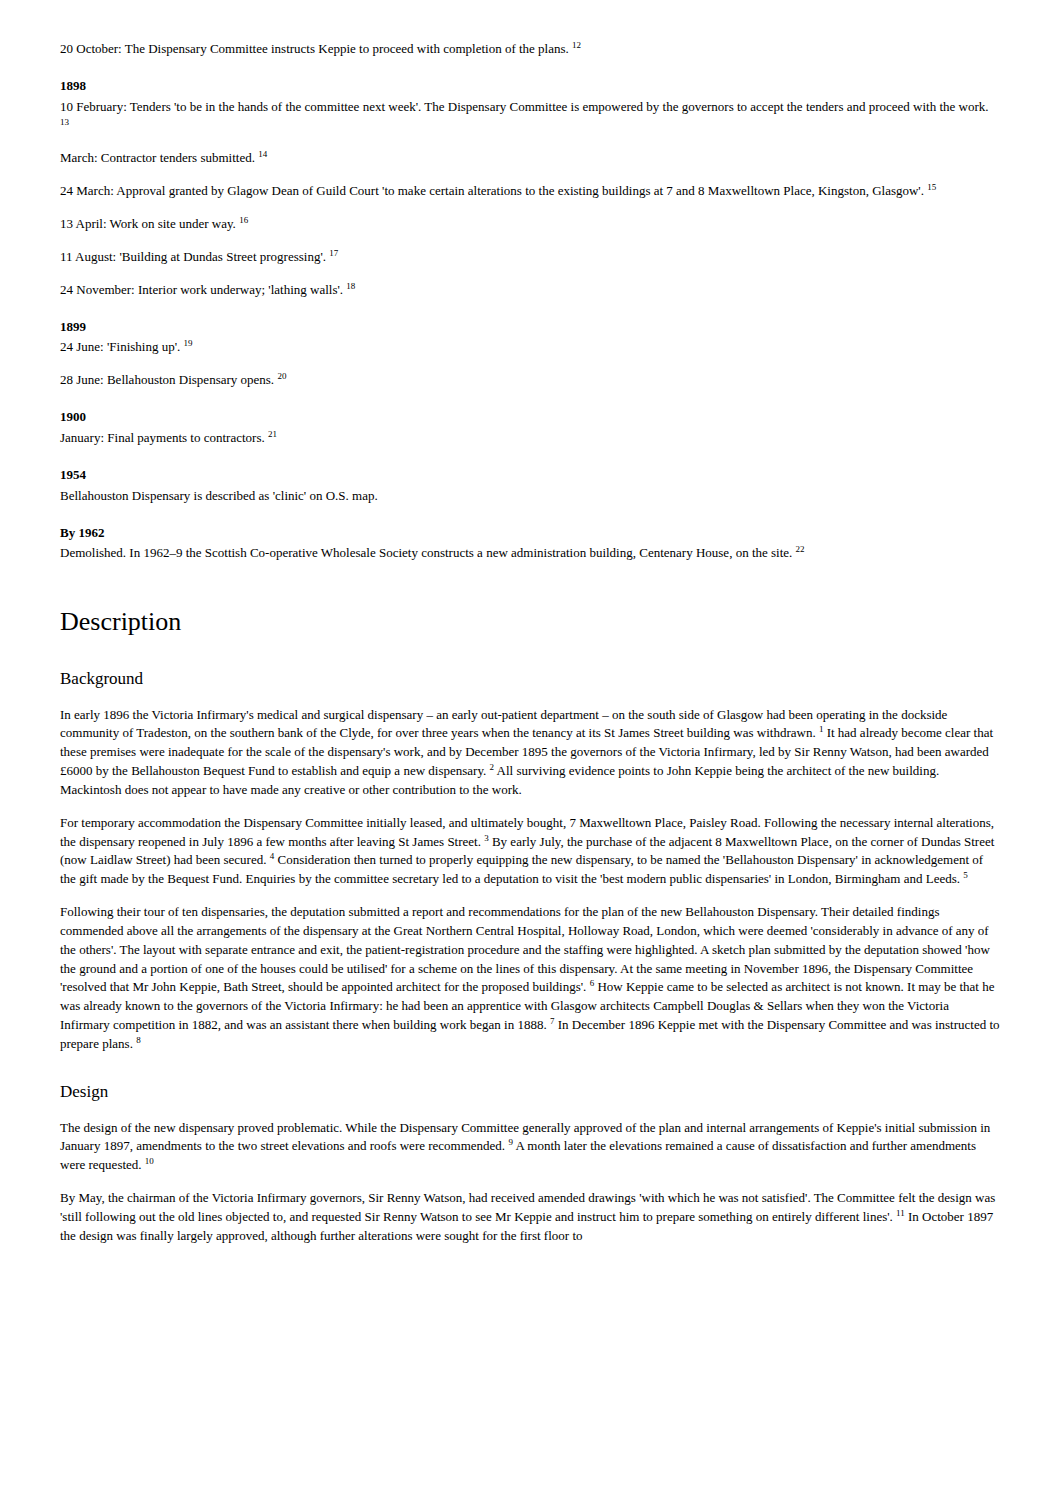20 October: The Dispensary Committee instructs Keppie to proceed with completion of the plans. 12
1898
10 February: Tenders 'to be in the hands of the committee next week'. The Dispensary Committee is empowered by the governors to accept the tenders and proceed with the work. 13
March: Contractor tenders submitted. 14
24 March: Approval granted by Glagow Dean of Guild Court 'to make certain alterations to the existing buildings at 7 and 8 Maxwelltown Place, Kingston, Glasgow'. 15
13 April: Work on site under way. 16
11 August: 'Building at Dundas Street progressing'. 17
24 November: Interior work underway; 'lathing walls'. 18
1899
24 June: 'Finishing up'. 19
28 June: Bellahouston Dispensary opens. 20
1900
January: Final payments to contractors. 21
1954
Bellahouston Dispensary is described as 'clinic' on O.S. map.
By 1962
Demolished. In 1962–9 the Scottish Co-operative Wholesale Society constructs a new administration building, Centenary House, on the site. 22
Description
Background
In early 1896 the Victoria Infirmary's medical and surgical dispensary – an early out-patient department – on the south side of Glasgow had been operating in the dockside community of Tradeston, on the southern bank of the Clyde, for over three years when the tenancy at its St James Street building was withdrawn. 1 It had already become clear that these premises were inadequate for the scale of the dispensary's work, and by December 1895 the governors of the Victoria Infirmary, led by Sir Renny Watson, had been awarded £6000 by the Bellahouston Bequest Fund to establish and equip a new dispensary. 2 All surviving evidence points to John Keppie being the architect of the new building. Mackintosh does not appear to have made any creative or other contribution to the work.
For temporary accommodation the Dispensary Committee initially leased, and ultimately bought, 7 Maxwelltown Place, Paisley Road. Following the necessary internal alterations, the dispensary reopened in July 1896 a few months after leaving St James Street. 3 By early July, the purchase of the adjacent 8 Maxwelltown Place, on the corner of Dundas Street (now Laidlaw Street) had been secured. 4 Consideration then turned to properly equipping the new dispensary, to be named the 'Bellahouston Dispensary' in acknowledgement of the gift made by the Bequest Fund. Enquiries by the committee secretary led to a deputation to visit the 'best modern public dispensaries' in London, Birmingham and Leeds. 5
Following their tour of ten dispensaries, the deputation submitted a report and recommendations for the plan of the new Bellahouston Dispensary. Their detailed findings commended above all the arrangements of the dispensary at the Great Northern Central Hospital, Holloway Road, London, which were deemed 'considerably in advance of any of the others'. The layout with separate entrance and exit, the patient-registration procedure and the staffing were highlighted. A sketch plan submitted by the deputation showed 'how the ground and a portion of one of the houses could be utilised' for a scheme on the lines of this dispensary. At the same meeting in November 1896, the Dispensary Committee 'resolved that Mr John Keppie, Bath Street, should be appointed architect for the proposed buildings'. 6 How Keppie came to be selected as architect is not known. It may be that he was already known to the governors of the Victoria Infirmary: he had been an apprentice with Glasgow architects Campbell Douglas & Sellars when they won the Victoria Infirmary competition in 1882, and was an assistant there when building work began in 1888. 7 In December 1896 Keppie met with the Dispensary Committee and was instructed to prepare plans. 8
Design
The design of the new dispensary proved problematic. While the Dispensary Committee generally approved of the plan and internal arrangements of Keppie's initial submission in January 1897, amendments to the two street elevations and roofs were recommended. 9 A month later the elevations remained a cause of dissatisfaction and further amendments were requested. 10
By May, the chairman of the Victoria Infirmary governors, Sir Renny Watson, had received amended drawings 'with which he was not satisfied'. The Committee felt the design was 'still following out the old lines objected to, and requested Sir Renny Watson to see Mr Keppie and instruct him to prepare something on entirely different lines'. 11 In October 1897 the design was finally largely approved, although further alterations were sought for the first floor to